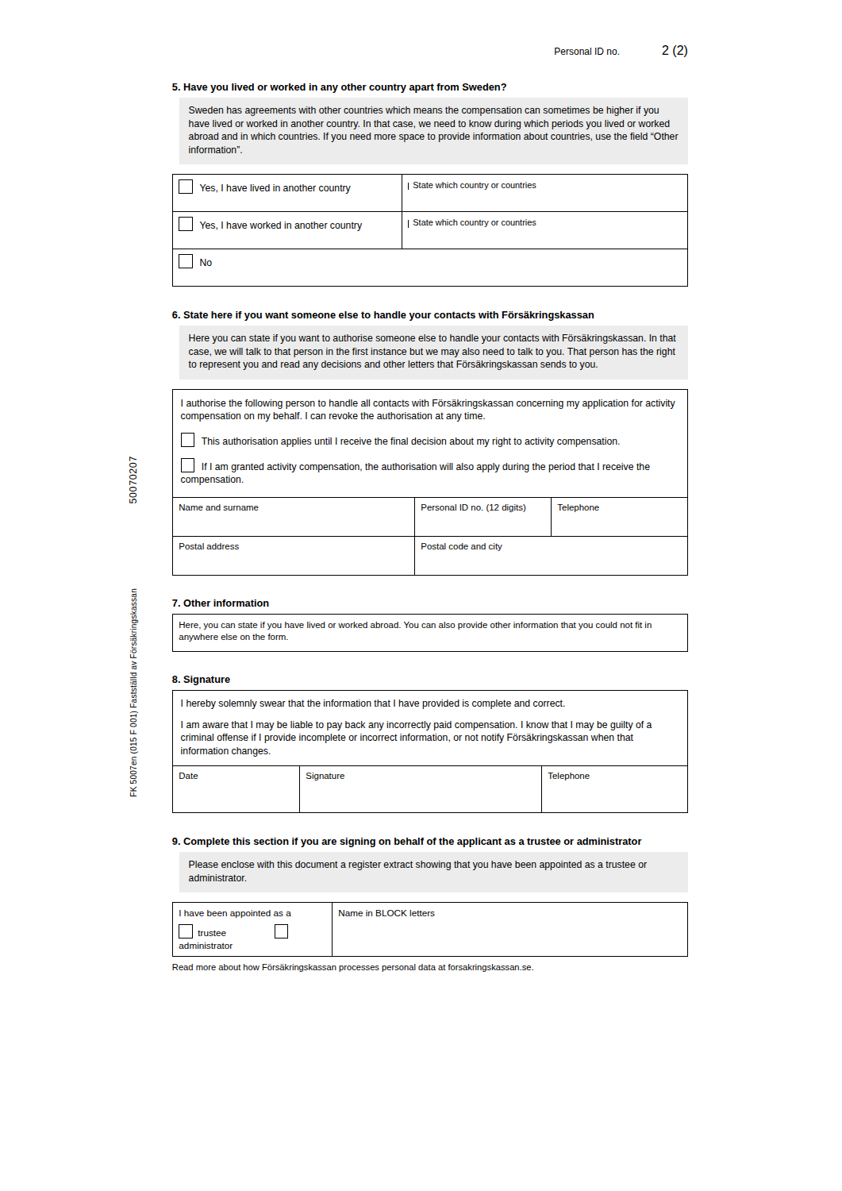50070207
FK 5007en (015 F 001) Fastställd av Försäkringskassan
Personal ID no.
2 (2)
5. Have you lived or worked in any other country apart from Sweden?
Sweden has agreements with other countries which means the compensation can sometimes be higher if you have lived or worked in another country. In that case, we need to know during which periods you lived or worked abroad and in which countries. If you need more space to provide information about countries, use the field “Other information”.
| Yes, I have lived in another country | State which country or countries |
| Yes, I have worked in another country | State which country or countries |
| No |
6. State here if you want someone else to handle your contacts with Försäkringskassan
Here you can state if you want to authorise someone else to handle your contacts with Försäkringskassan. In that case, we will talk to that person in the first instance but we may also need to talk to you. That person has the right to represent you and read any decisions and other letters that Försäkringskassan sends to you.
I authorise the following person to handle all contacts with Försäkringskassan concerning my application for activity compensation on my behalf. I can revoke the authorisation at any time.
This authorisation applies until I receive the final decision about my right to activity compensation.
If I am granted activity compensation, the authorisation will also apply during the period that I receive the compensation.
| Name and surname | Personal ID no. (12 digits) | Telephone |
| Postal address | Postal code and city |
7. Other information
| Here, you can state if you have lived or worked abroad. You can also provide other information that you could not fit in anywhere else on the form. |
8. Signature
I hereby solemnly swear that the information that I have provided is complete and correct.
I am aware that I may be liable to pay back any incorrectly paid compensation. I know that I may be guilty of a criminal offense if I provide incomplete or incorrect information, or not notify Försäkringskassan when that information changes.
| Date | Signature | Telephone |
9. Complete this section if you are signing on behalf of the applicant as a trustee or administrator
Please enclose with this document a register extract showing that you have been appointed as a trustee or administrator.
| I have been appointed as a trustee administrator | Name in BLOCK letters |
Read more about how Försäkringskassan processes personal data at forsakringskassan.se.